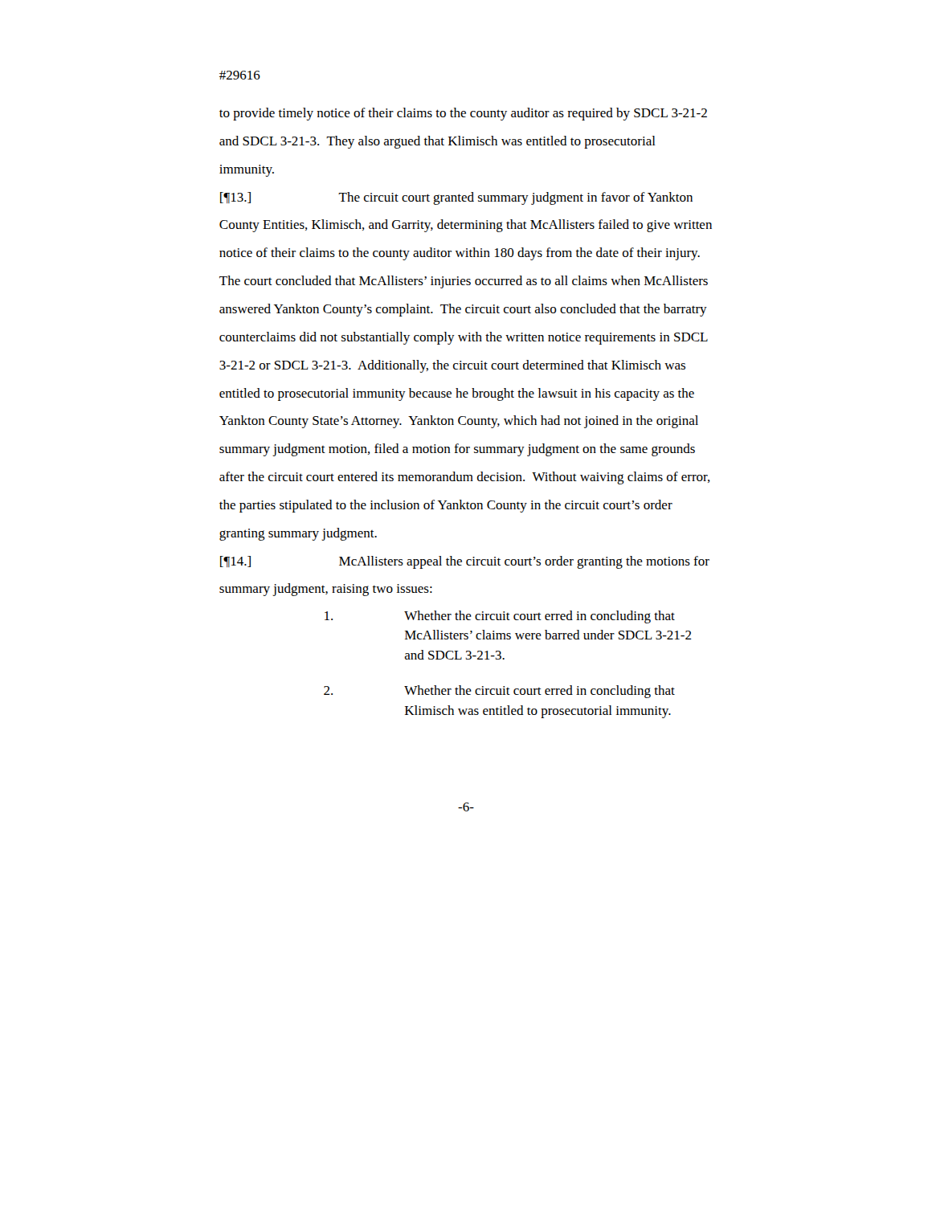#29616
to provide timely notice of their claims to the county auditor as required by SDCL 3-21-2 and SDCL 3-21-3. They also argued that Klimisch was entitled to prosecutorial immunity.
[¶13.] The circuit court granted summary judgment in favor of Yankton County Entities, Klimisch, and Garrity, determining that McAllisters failed to give written notice of their claims to the county auditor within 180 days from the date of their injury. The court concluded that McAllisters’ injuries occurred as to all claims when McAllisters answered Yankton County’s complaint. The circuit court also concluded that the barratry counterclaims did not substantially comply with the written notice requirements in SDCL 3-21-2 or SDCL 3-21-3. Additionally, the circuit court determined that Klimisch was entitled to prosecutorial immunity because he brought the lawsuit in his capacity as the Yankton County State’s Attorney. Yankton County, which had not joined in the original summary judgment motion, filed a motion for summary judgment on the same grounds after the circuit court entered its memorandum decision. Without waiving claims of error, the parties stipulated to the inclusion of Yankton County in the circuit court’s order granting summary judgment.
[¶14.] McAllisters appeal the circuit court’s order granting the motions for summary judgment, raising two issues:
1. Whether the circuit court erred in concluding that McAllisters’ claims were barred under SDCL 3-21-2 and SDCL 3-21-3.
2. Whether the circuit court erred in concluding that Klimisch was entitled to prosecutorial immunity.
-6-